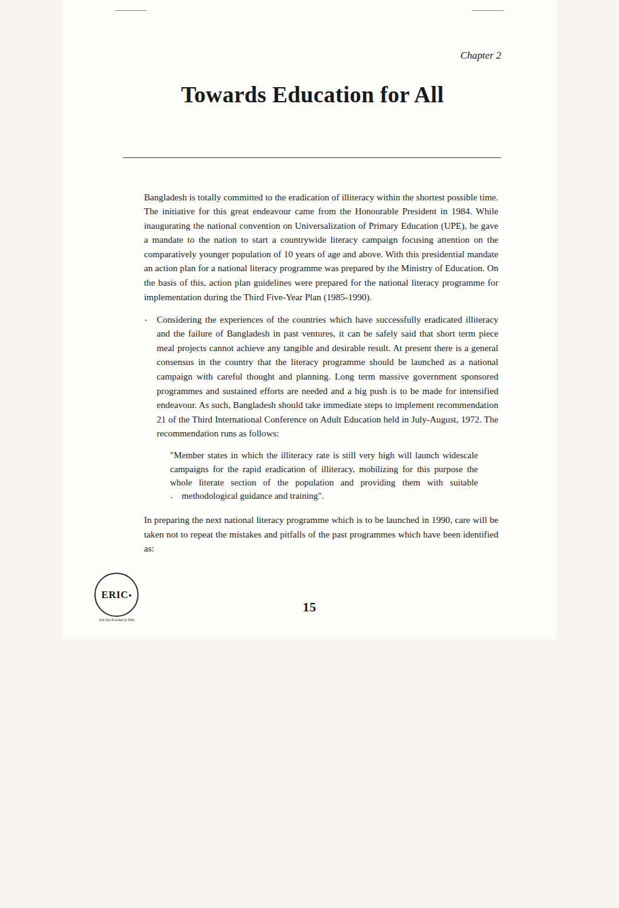Chapter 2
Towards Education for All
Bangladesh is totally committed to the eradication of illiteracy within the shortest possible time. The initiative for this great endeavour came from the Honourable President in 1984. While inaugurating the national convention on Universalization of Primary Education (UPE), he gave a mandate to the nation to start a countrywide literacy campaign focusing attention on the comparatively younger population of 10 years of age and above. With this presidential mandate an action plan for a national literacy programme was prepared by the Ministry of Education. On the basis of this, action plan guidelines were prepared for the national literacy programme for implementation during the Third Five-Year Plan (1985-1990).
Considering the experiences of the countries which have successfully eradicated illiteracy and the failure of Bangladesh in past ventures, it can be safely said that short term piece meal projects cannot achieve any tangible and desirable result. At present there is a general consensus in the country that the literacy programme should be launched as a national campaign with careful thought and planning. Long term massive government sponsored programmes and sustained efforts are needed and a big push is to be made for intensified endeavour. As such, Bangladesh should take immediate steps to implement recommendation 21 of the Third International Conference on Adult Education held in July-August, 1972. The recommendation runs as follows:
"Member states in which the illiteracy rate is still very high will launch widescale campaigns for the rapid eradication of illiteracy, mobilizing for this purpose the whole literate section of the population and providing them with suitable methodological guidance and training".
In preparing the next national literacy programme which is to be launched in 1990, care will be taken not to repeat the mistakes and pitfalls of the past programmes which have been identified as:
15
ERIC●
Full Text Provided by ERIC